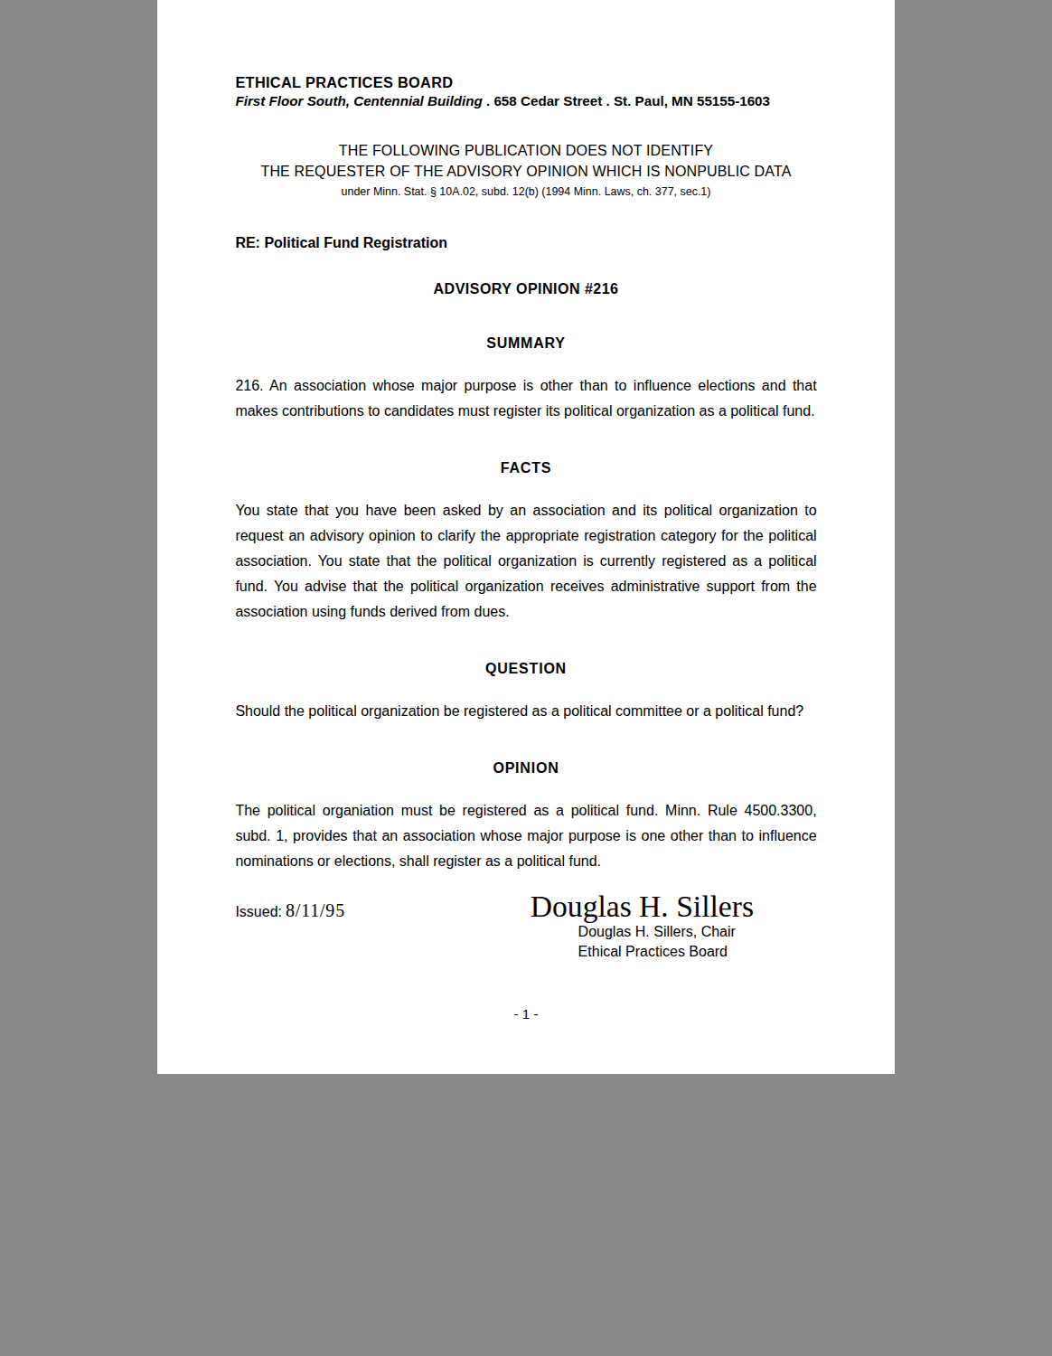ETHICAL PRACTICES BOARD
First Floor South, Centennial Building . 658 Cedar Street . St. Paul, MN 55155-1603
THE FOLLOWING PUBLICATION DOES NOT IDENTIFY
THE REQUESTER OF THE ADVISORY OPINION WHICH IS NONPUBLIC DATA
under Minn. Stat. § 10A.02, subd. 12(b) (1994 Minn. Laws, ch. 377, sec.1)
RE: Political Fund Registration
ADVISORY OPINION #216
SUMMARY
216. An association whose major purpose is other than to influence elections and that makes contributions to candidates must register its political organization as a political fund.
FACTS
You state that you have been asked by an association and its political organization to request an advisory opinion to clarify the appropriate registration category for the political association. You state that the political organization is currently registered as a political fund. You advise that the political organization receives administrative support from the association using funds derived from dues.
QUESTION
Should the political organization be registered as a political committee or a political fund?
OPINION
The political organiation must be registered as a political fund. Minn. Rule 4500.3300, subd. 1, provides that an association whose major purpose is one other than to influence nominations or elections, shall register as a political fund.
Issued: 8/11/95
Douglas H. Sillers
Douglas H. Sillers, Chair
Ethical Practices Board
- 1 -